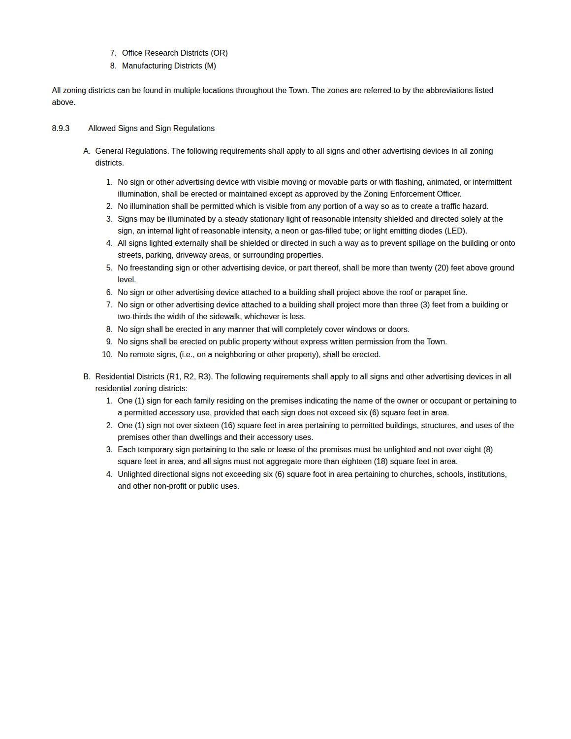Office Research Districts (OR)
Manufacturing Districts (M)
All zoning districts can be found in multiple locations throughout the Town. The zones are referred to by the abbreviations listed above.
8.9.3 Allowed Signs and Sign Regulations
General Regulations. The following requirements shall apply to all signs and other advertising devices in all zoning districts.
No sign or other advertising device with visible moving or movable parts or with flashing, animated, or intermittent illumination, shall be erected or maintained except as approved by the Zoning Enforcement Officer.
No illumination shall be permitted which is visible from any portion of a way so as to create a traffic hazard.
Signs may be illuminated by a steady stationary light of reasonable intensity shielded and directed solely at the sign, an internal light of reasonable intensity, a neon or gas-filled tube; or light emitting diodes (LED).
All signs lighted externally shall be shielded or directed in such a way as to prevent spillage on the building or onto streets, parking, driveway areas, or surrounding properties.
No freestanding sign or other advertising device, or part thereof, shall be more than twenty (20) feet above ground level.
No sign or other advertising device attached to a building shall project above the roof or parapet line.
No sign or other advertising device attached to a building shall project more than three (3) feet from a building or two-thirds the width of the sidewalk, whichever is less.
No sign shall be erected in any manner that will completely cover windows or doors.
No signs shall be erected on public property without express written permission from the Town.
No remote signs, (i.e., on a neighboring or other property), shall be erected.
Residential Districts (R1, R2, R3). The following requirements shall apply to all signs and other advertising devices in all residential zoning districts:
One (1) sign for each family residing on the premises indicating the name of the owner or occupant or pertaining to a permitted accessory use, provided that each sign does not exceed six (6) square feet in area.
One (1) sign not over sixteen (16) square feet in area pertaining to permitted buildings, structures, and uses of the premises other than dwellings and their accessory uses.
Each temporary sign pertaining to the sale or lease of the premises must be unlighted and not over eight (8) square feet in area, and all signs must not aggregate more than eighteen (18) square feet in area.
Unlighted directional signs not exceeding six (6) square foot in area pertaining to churches, schools, institutions, and other non-profit or public uses.